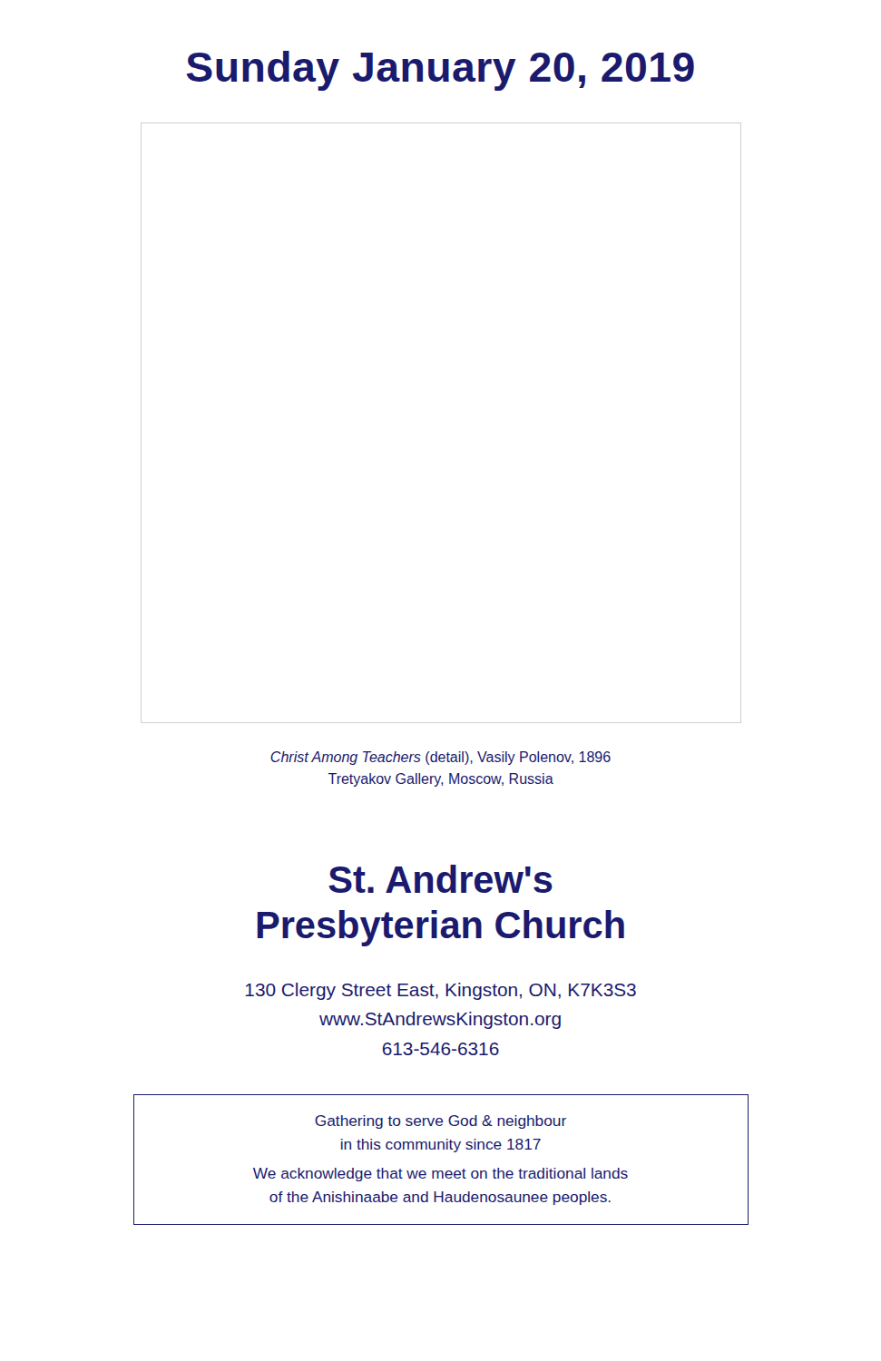Sunday January 20, 2019
Christ Among Teachers (detail), Vasily Polenov, 1896
Tretyakov Gallery, Moscow, Russia
St. Andrew's
Presbyterian Church
130 Clergy Street East, Kingston, ON, K7K3S3
www.StAndrewsKingston.org
613-546-6316
Gathering to serve God & neighbour
in this community since 1817
We acknowledge that we meet on the traditional lands
of the Anishinaabe and Haudenosaunee peoples.